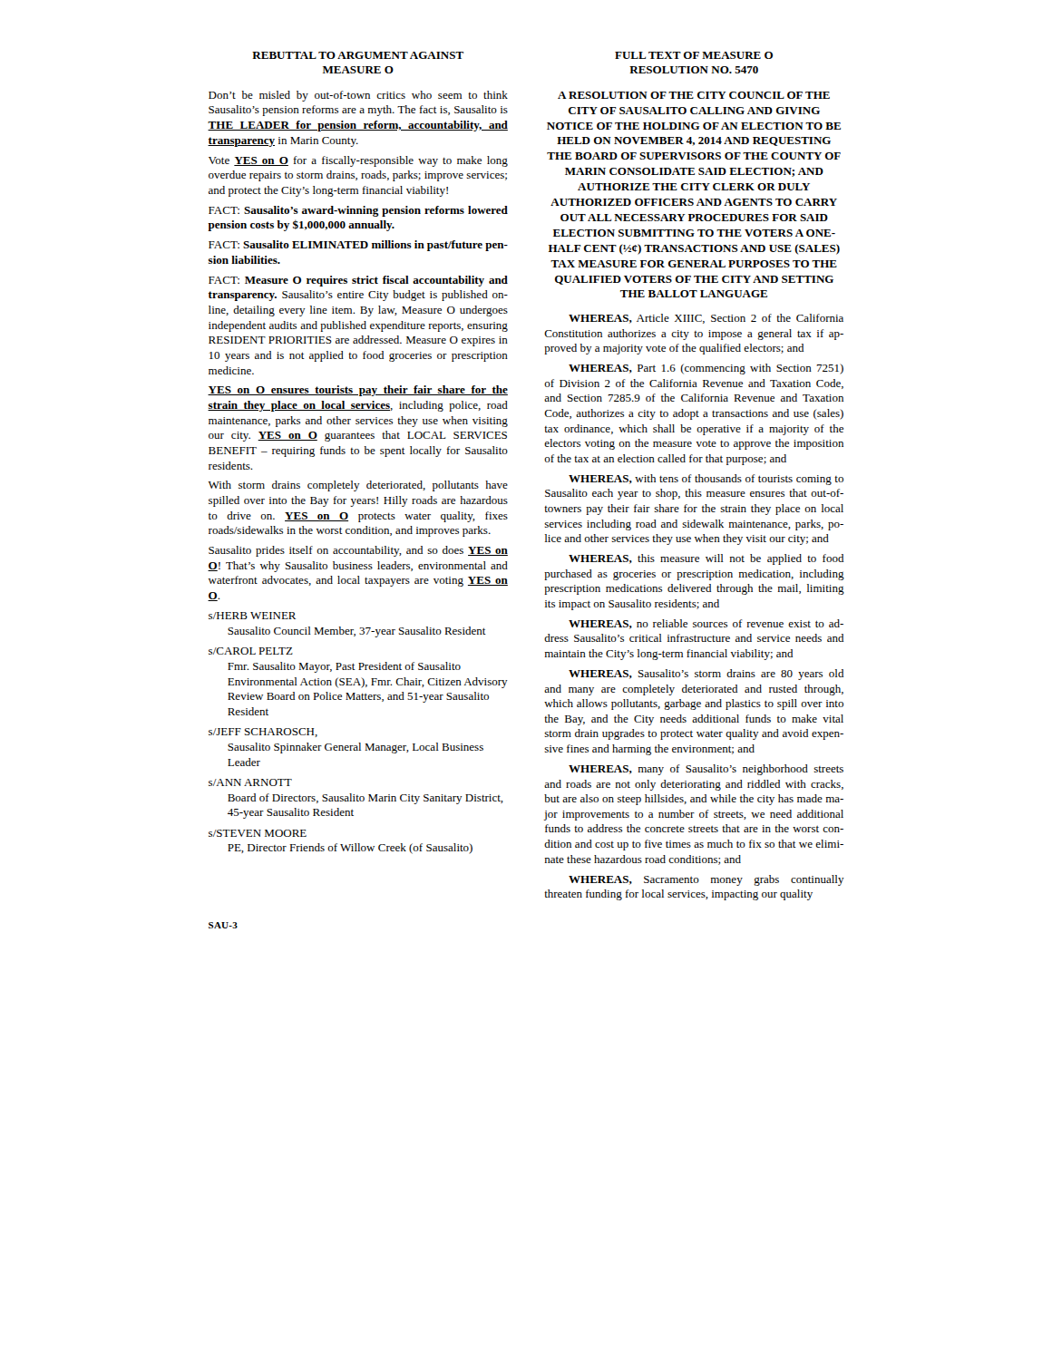Rebuttal to Argument Against
Measure O
Don’t be misled by out-of-town critics who seem to think Sausalito’s pension reforms are a myth. The fact is, Sausalito is THE LEADER for pension reform, accountability, and transparency in Marin County.
Vote YES on O for a fiscally-responsible way to make long overdue repairs to storm drains, roads, parks; improve services; and protect the City’s long-term financial viability!
FACT: Sausalito’s award-winning pension reforms lowered pension costs by $1,000,000 annually.
FACT: Sausalito ELIMINATED millions in past/future pension liabilities.
FACT: Measure O requires strict fiscal accountability and transparency. Sausalito’s entire City budget is published online, detailing every line item. By law, Measure O undergoes independent audits and published expenditure reports, ensuring RESIDENT PRIORITIES are addressed. Measure O expires in 10 years and is not applied to food groceries or prescription medicine.
YES on O ensures tourists pay their fair share for the strain they place on local services, including police, road maintenance, parks and other services they use when visiting our city. YES on O guarantees that LOCAL SERVICES BENEFIT – requiring funds to be spent locally for Sausalito residents.
With storm drains completely deteriorated, pollutants have spilled over into the Bay for years! Hilly roads are hazardous to drive on. YES on O protects water quality, fixes roads/sidewalks in the worst condition, and improves parks.
Sausalito prides itself on accountability, and so does YES on O! That’s why Sausalito business leaders, environmental and waterfront advocates, and local taxpayers are voting YES on O.
s/HERB WEINER
Sausalito Council Member, 37-year Sausalito Resident
s/CAROL PELTZ
Fmr. Sausalito Mayor, Past President of Sausalito Environmental Action (SEA), Fmr. Chair, Citizen Advisory Review Board on Police Matters, and 51-year Sausalito Resident
s/JEFF SCHAROSCH,
Sausalito Spinnaker General Manager, Local Business Leader
s/ANN ARNOTT
Board of Directors, Sausalito Marin City Sanitary District, 45-year Sausalito Resident
s/STEVEN MOORE
PE, Director Friends of Willow Creek (of Sausalito)
Full Text of Measure O
Resolution No. 5470
A RESOLUTION OF THE CITY COUNCIL OF THE CITY OF SAUSALITO CALLING AND GIVING NOTICE OF THE HOLDING OF AN ELECTION TO BE HELD ON NOVEMBER 4, 2014 AND REQUESTING THE BOARD OF SUPERVISORS OF THE COUNTY OF MARIN CONSOLIDATE SAID ELECTION; AND AUTHORIZE THE CITY CLERK OR DULY AUTHORIZED OFFICERS AND AGENTS TO CARRY OUT ALL NECESSARY PROCEDURES FOR SAID ELECTION SUBMITTING TO THE VOTERS A ONE-HALF CENT (½¢) TRANSACTIONS AND USE (SALES) TAX MEASURE FOR GENERAL PURPOSES TO THE QUALIFIED VOTERS OF THE CITY AND SETTING THE BALLOT LANGUAGE
WHEREAS, Article XIIIC, Section 2 of the California Constitution authorizes a city to impose a general tax if approved by a majority vote of the qualified electors; and
WHEREAS, Part 1.6 (commencing with Section 7251) of Division 2 of the California Revenue and Taxation Code, and Section 7285.9 of the California Revenue and Taxation Code, authorizes a city to adopt a transactions and use (sales) tax ordinance, which shall be operative if a majority of the electors voting on the measure vote to approve the imposition of the tax at an election called for that purpose; and
WHEREAS, with tens of thousands of tourists coming to Sausalito each year to shop, this measure ensures that out-of-towners pay their fair share for the strain they place on local services including road and sidewalk maintenance, parks, police and other services they use when they visit our city; and
WHEREAS, this measure will not be applied to food purchased as groceries or prescription medication, including prescription medications delivered through the mail, limiting its impact on Sausalito residents; and
WHEREAS, no reliable sources of revenue exist to address Sausalito’s critical infrastructure and service needs and maintain the City’s long-term financial viability; and
WHEREAS, Sausalito’s storm drains are 80 years old and many are completely deteriorated and rusted through, which allows pollutants, garbage and plastics to spill over into the Bay, and the City needs additional funds to make vital storm drain upgrades to protect water quality and avoid expensive fines and harming the environment; and
WHEREAS, many of Sausalito’s neighborhood streets and roads are not only deteriorating and riddled with cracks, but are also on steep hillsides, and while the city has made major improvements to a number of streets, we need additional funds to address the concrete streets that are in the worst condition and cost up to five times as much to fix so that we eliminate these hazardous road conditions; and
WHEREAS, Sacramento money grabs continually threaten funding for local services, impacting our quality
SAU-3